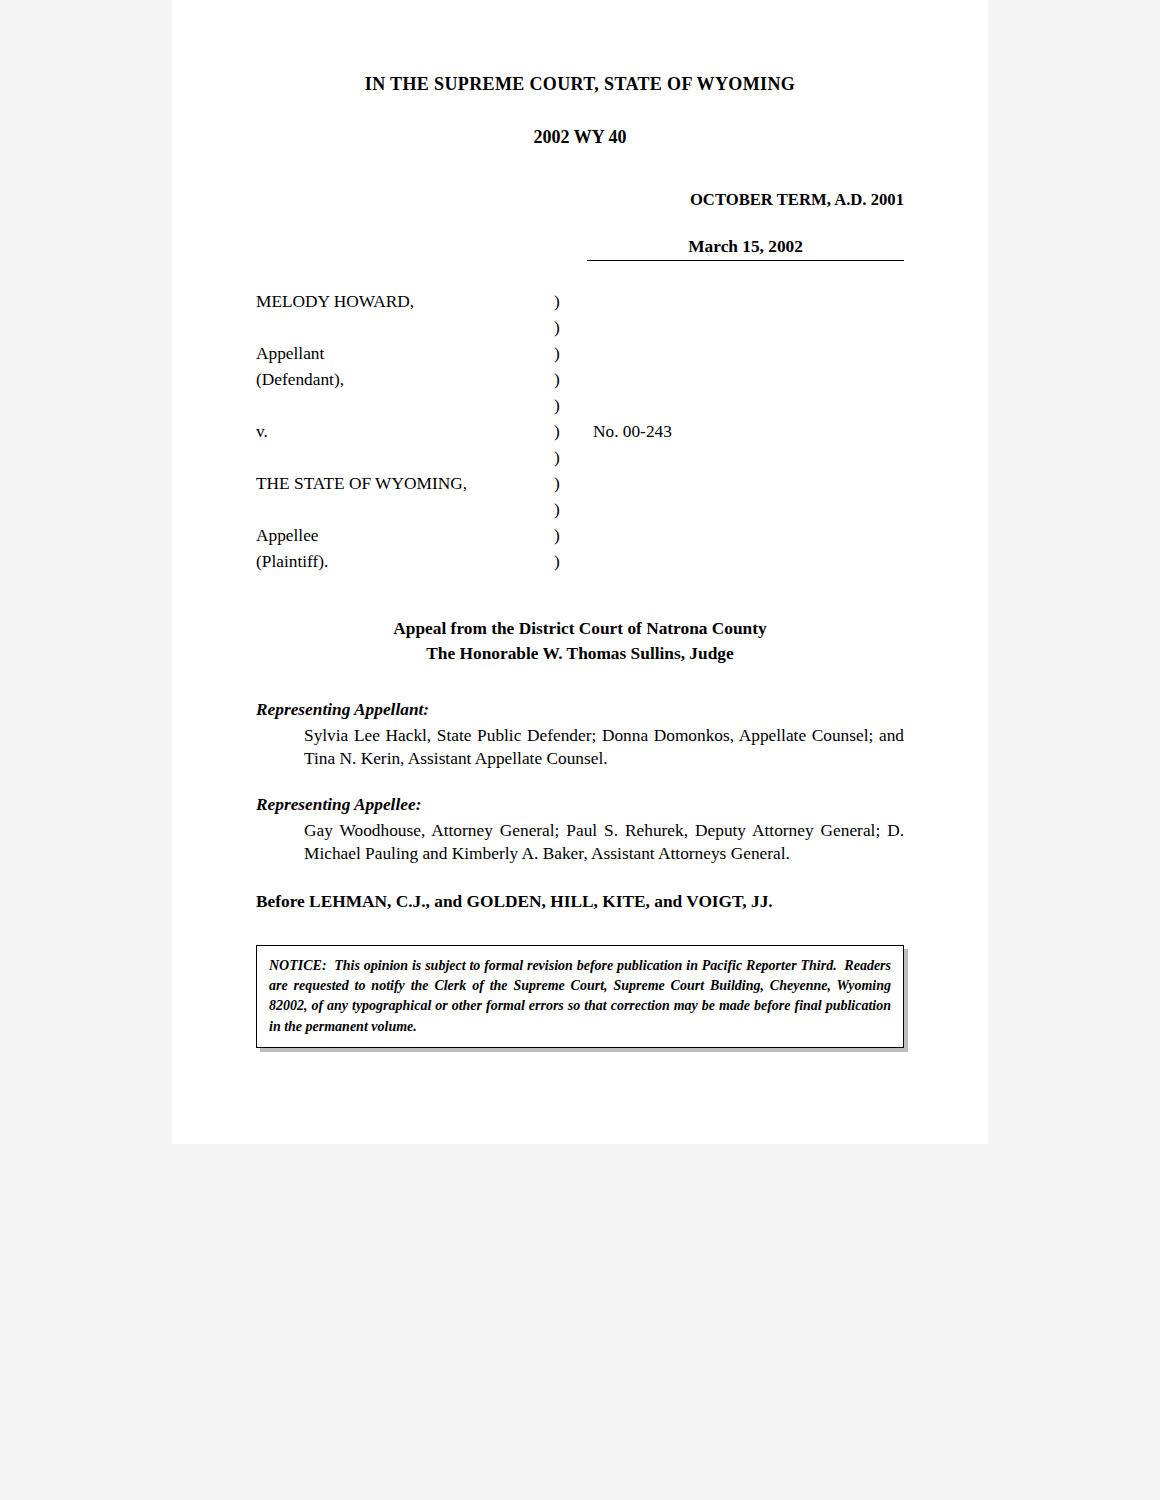IN THE SUPREME COURT, STATE OF WYOMING
2002 WY 40
OCTOBER TERM, A.D. 2001
March 15, 2002
| MELODY HOWARD, | ) | |
| | ) | |
| Appellant | ) | |
| (Defendant), | ) | |
| | ) | |
| v. | ) | No. 00-243 |
| | ) | |
| THE STATE OF WYOMING, | ) | |
| | ) | |
| Appellee | ) | |
| (Plaintiff). | ) | |
Appeal from the District Court of Natrona County
The Honorable W. Thomas Sullins, Judge
Representing Appellant:
Sylvia Lee Hackl, State Public Defender; Donna Domonkos, Appellate Counsel; and Tina N. Kerin, Assistant Appellate Counsel.
Representing Appellee:
Gay Woodhouse, Attorney General; Paul S. Rehurek, Deputy Attorney General; D. Michael Pauling and Kimberly A. Baker, Assistant Attorneys General.
Before LEHMAN, C.J., and GOLDEN, HILL, KITE, and VOIGT, JJ.
NOTICE: This opinion is subject to formal revision before publication in Pacific Reporter Third. Readers are requested to notify the Clerk of the Supreme Court, Supreme Court Building, Cheyenne, Wyoming 82002, of any typographical or other formal errors so that correction may be made before final publication in the permanent volume.